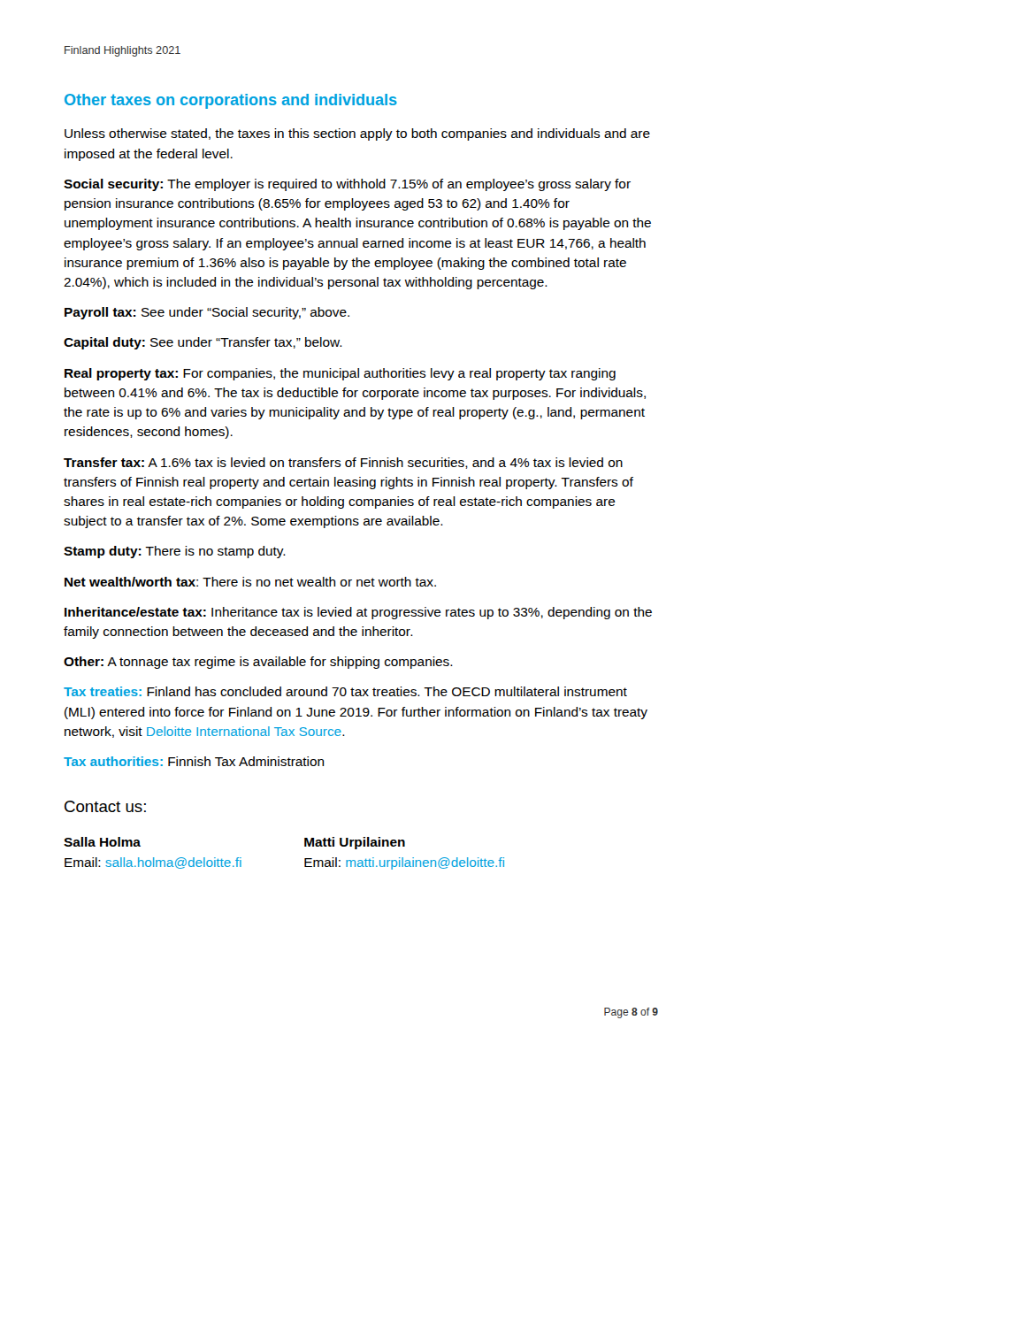Finland Highlights 2021
Other taxes on corporations and individuals
Unless otherwise stated, the taxes in this section apply to both companies and individuals and are imposed at the federal level.
Social security: The employer is required to withhold 7.15% of an employee’s gross salary for pension insurance contributions (8.65% for employees aged 53 to 62) and 1.40% for unemployment insurance contributions. A health insurance contribution of 0.68% is payable on the employee’s gross salary. If an employee’s annual earned income is at least EUR 14,766, a health insurance premium of 1.36% also is payable by the employee (making the combined total rate 2.04%), which is included in the individual’s personal tax withholding percentage.
Payroll tax: See under “Social security,” above.
Capital duty: See under “Transfer tax,” below.
Real property tax: For companies, the municipal authorities levy a real property tax ranging between 0.41% and 6%. The tax is deductible for corporate income tax purposes. For individuals, the rate is up to 6% and varies by municipality and by type of real property (e.g., land, permanent residences, second homes).
Transfer tax: A 1.6% tax is levied on transfers of Finnish securities, and a 4% tax is levied on transfers of Finnish real property and certain leasing rights in Finnish real property. Transfers of shares in real estate-rich companies or holding companies of real estate-rich companies are subject to a transfer tax of 2%. Some exemptions are available.
Stamp duty: There is no stamp duty.
Net wealth/worth tax: There is no net wealth or net worth tax.
Inheritance/estate tax: Inheritance tax is levied at progressive rates up to 33%, depending on the family connection between the deceased and the inheritor.
Other: A tonnage tax regime is available for shipping companies.
Tax treaties: Finland has concluded around 70 tax treaties. The OECD multilateral instrument (MLI) entered into force for Finland on 1 June 2019. For further information on Finland’s tax treaty network, visit Deloitte International Tax Source.
Tax authorities: Finnish Tax Administration
Contact us:
| Salla Holma | Matti Urpilainen |
| Email: salla.holma@deloitte.fi | Email: matti.urpilainen@deloitte.fi |
Page 8 of 9